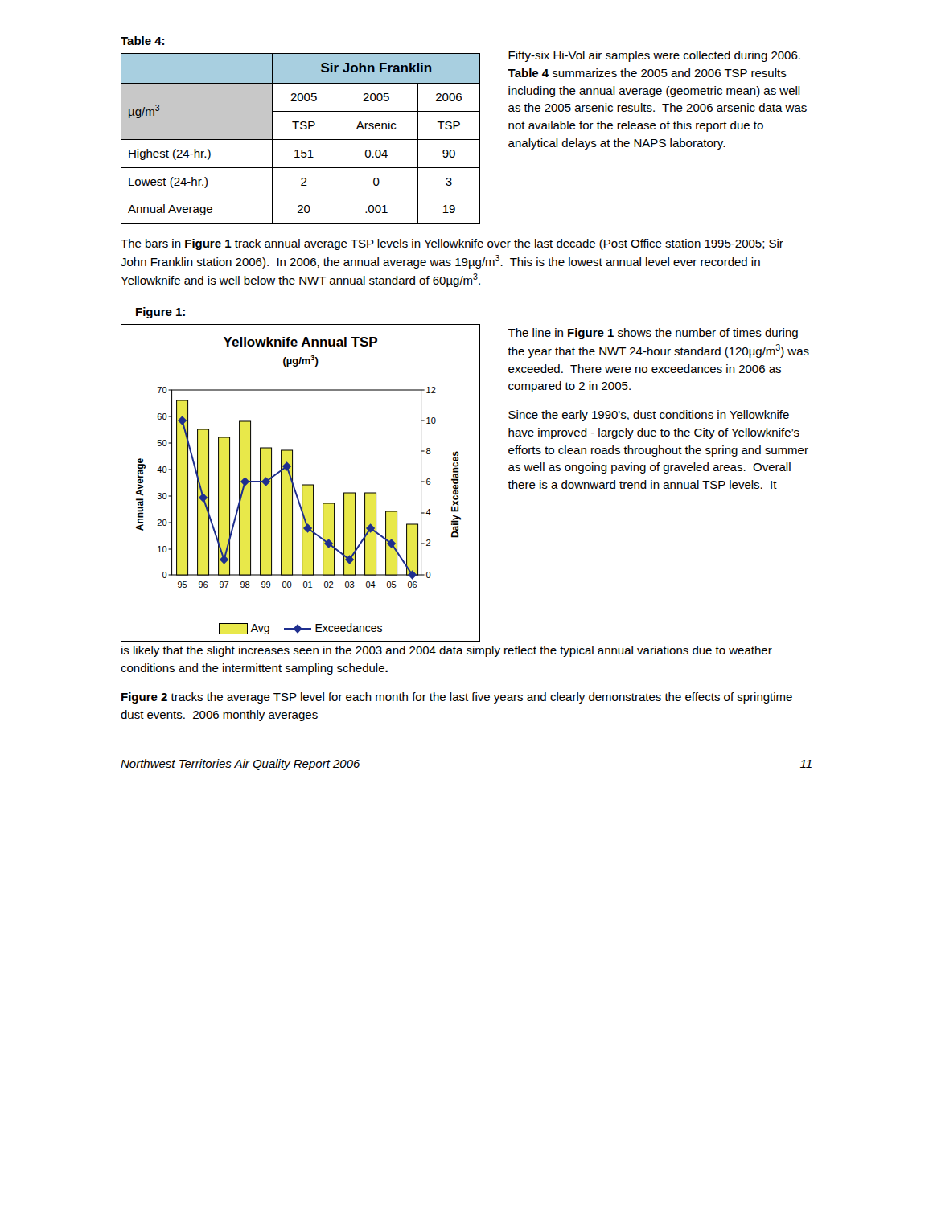Table 4:
| | Sir John Franklin |
| --- | --- |
| µg/m 3 | 2005 | 2005 | 2006 |
| TSP | Arsenic | TSP |
| Highest (24-hr.) | 151 | 0.04 | 90 |
| Lowest (24-hr.) | 2 | 0 | 3 |
| Annual Average | 20 | .001 | 19 |
Fifty-six Hi-Vol air samples were collected during 2006. Table 4 summarizes the 2005 and 2006 TSP results including the annual average (geometric mean) as well as the 2005 arsenic results. The 2006 arsenic data was not available for the release of this report due to analytical delays at the NAPS laboratory.
The bars in Figure 1 track annual average TSP levels in Yellowknife over the last decade (Post Office station 1995-2005; Sir John Franklin station 2006). In 2006, the annual average was 19µg/m3. This is the lowest annual level ever recorded in Yellowknife and is well below the NWT annual standard of 60µg/m3.
Figure 1:
Yellowknife Annual TSP
(µg/m3)
Annual Average Daily Exceedances 70 60 50 40 30 20 10 0 12 10 8 6 4 2 0 95 96 97 98 99 00 01 02 03 04 05 06
Avg Exceedances
The line in Figure 1 shows the number of times during the year that the NWT 24-hour standard (120µg/m3) was exceeded. There were no exceedances in 2006 as compared to 2 in 2005.
Since the early 1990's, dust conditions in Yellowknife have improved - largely due to the City of Yellowknife’s efforts to clean roads throughout the spring and summer as well as ongoing paving of graveled areas. Overall there is a downward trend in annual TSP levels. It
is likely that the slight increases seen in the 2003 and 2004 data simply reflect the typical annual variations due to weather conditions and the intermittent sampling schedule.
Figure 2 tracks the average TSP level for each month for the last five years and clearly demonstrates the effects of springtime dust events. 2006 monthly averages
Northwest Territories Air Quality Report 2006 11